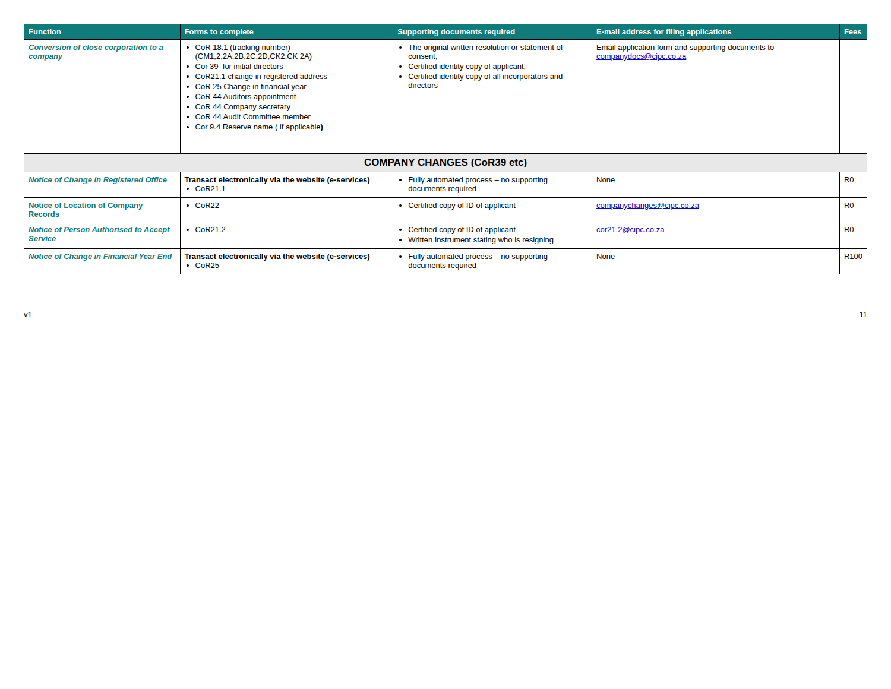| Function | Forms to complete | Supporting documents required | E-mail address for filing applications | Fees |
| --- | --- | --- | --- | --- |
| Conversion of close corporation to a company | CoR 18.1 (tracking number) (CM1,2,2A,2B,2C,2D,CK2.CK 2A) Cor 39 for initial directors CoR21.1 change in registered address CoR 25 Change in financial year CoR 44 Auditors appointment CoR 44 Company secretary CoR 44 Audit Committee member Cor 9.4 Reserve name ( if applicable ) | The original written resolution or statement of consent, Certified identity copy of applicant, Certified identity copy of all incorporators and directors | Email application form and supporting documents to companydocs@cipc.co.za | |
| COMPANY CHANGES (CoR39 etc) |
| Notice of Change in Registered Office | Transact electronically via the website (e-services) CoR21.1 | Fully automated process – no supporting documents required | None | R0 |
| Notice of Location of Company Records | CoR22 | Certified copy of ID of applicant | companychanges@cipc.co.za | R0 |
| Notice of Person Authorised to Accept Service | CoR21.2 | Certified copy of ID of applicant Written Instrument stating who is resigning | cor21.2@cipc.co.za | R0 |
| Notice of Change in Financial Year End | Transact electronically via the website (e-services) CoR25 | Fully automated process – no supporting documents required | None | R100 |
v1 11